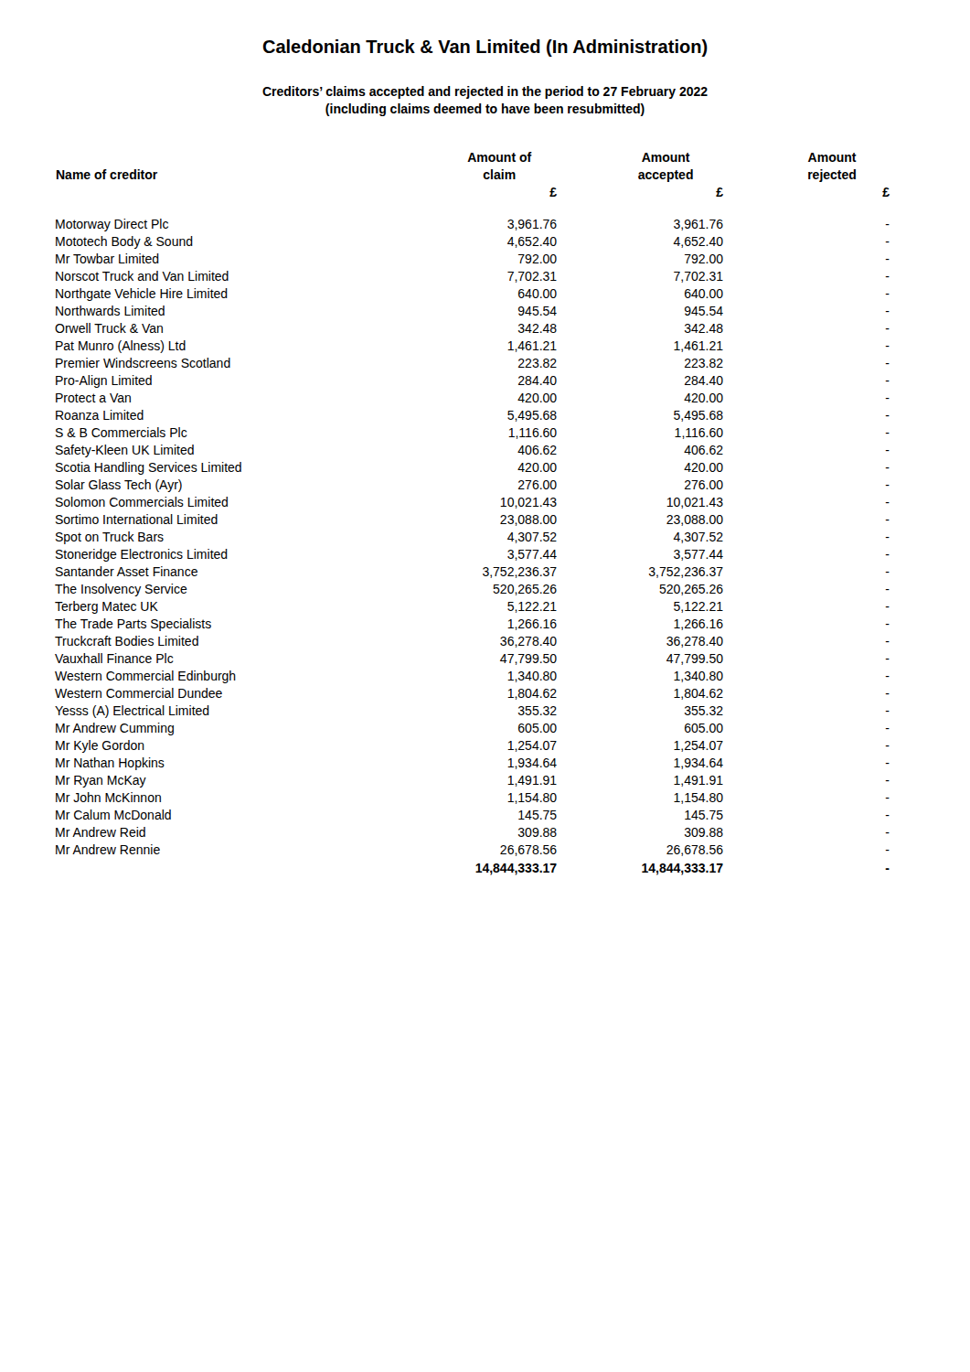Caledonian Truck & Van Limited (In Administration)
Creditors’ claims accepted and rejected in the period to 27 February 2022
(including claims deemed to have been resubmitted)
| Name of creditor | Amount of | Amount | Amount |
| --- | --- | --- | --- |
| claim | accepted | rejected |
| | £ | £ | £ |
| Motorway Direct Plc | 3,961.76 | 3,961.76 | - |
| Mototech Body & Sound | 4,652.40 | 4,652.40 | - |
| Mr Towbar Limited | 792.00 | 792.00 | - |
| Norscot Truck and Van Limited | 7,702.31 | 7,702.31 | - |
| Northgate Vehicle Hire Limited | 640.00 | 640.00 | - |
| Northwards Limited | 945.54 | 945.54 | - |
| Orwell Truck & Van | 342.48 | 342.48 | - |
| Pat Munro (Alness) Ltd | 1,461.21 | 1,461.21 | - |
| Premier Windscreens Scotland | 223.82 | 223.82 | - |
| Pro-Align Limited | 284.40 | 284.40 | - |
| Protect a Van | 420.00 | 420.00 | - |
| Roanza Limited | 5,495.68 | 5,495.68 | - |
| S & B Commercials Plc | 1,116.60 | 1,116.60 | - |
| Safety-Kleen UK Limited | 406.62 | 406.62 | - |
| Scotia Handling Services Limited | 420.00 | 420.00 | - |
| Solar Glass Tech (Ayr) | 276.00 | 276.00 | - |
| Solomon Commercials Limited | 10,021.43 | 10,021.43 | - |
| Sortimo International Limited | 23,088.00 | 23,088.00 | - |
| Spot on Truck Bars | 4,307.52 | 4,307.52 | - |
| Stoneridge Electronics Limited | 3,577.44 | 3,577.44 | - |
| Santander Asset Finance | 3,752,236.37 | 3,752,236.37 | - |
| The Insolvency Service | 520,265.26 | 520,265.26 | - |
| Terberg Matec UK | 5,122.21 | 5,122.21 | - |
| The Trade Parts Specialists | 1,266.16 | 1,266.16 | - |
| Truckcraft Bodies Limited | 36,278.40 | 36,278.40 | - |
| Vauxhall Finance Plc | 47,799.50 | 47,799.50 | - |
| Western Commercial Edinburgh | 1,340.80 | 1,340.80 | - |
| Western Commercial Dundee | 1,804.62 | 1,804.62 | - |
| Yesss (A) Electrical Limited | 355.32 | 355.32 | - |
| Mr Andrew Cumming | 605.00 | 605.00 | - |
| Mr Kyle Gordon | 1,254.07 | 1,254.07 | - |
| Mr Nathan Hopkins | 1,934.64 | 1,934.64 | - |
| Mr Ryan McKay | 1,491.91 | 1,491.91 | - |
| Mr John McKinnon | 1,154.80 | 1,154.80 | - |
| Mr Calum McDonald | 145.75 | 145.75 | - |
| Mr Andrew Reid | 309.88 | 309.88 | - |
| Mr Andrew Rennie | 26,678.56 | 26,678.56 | - |
| | 14,844,333.17 | 14,844,333.17 | - |